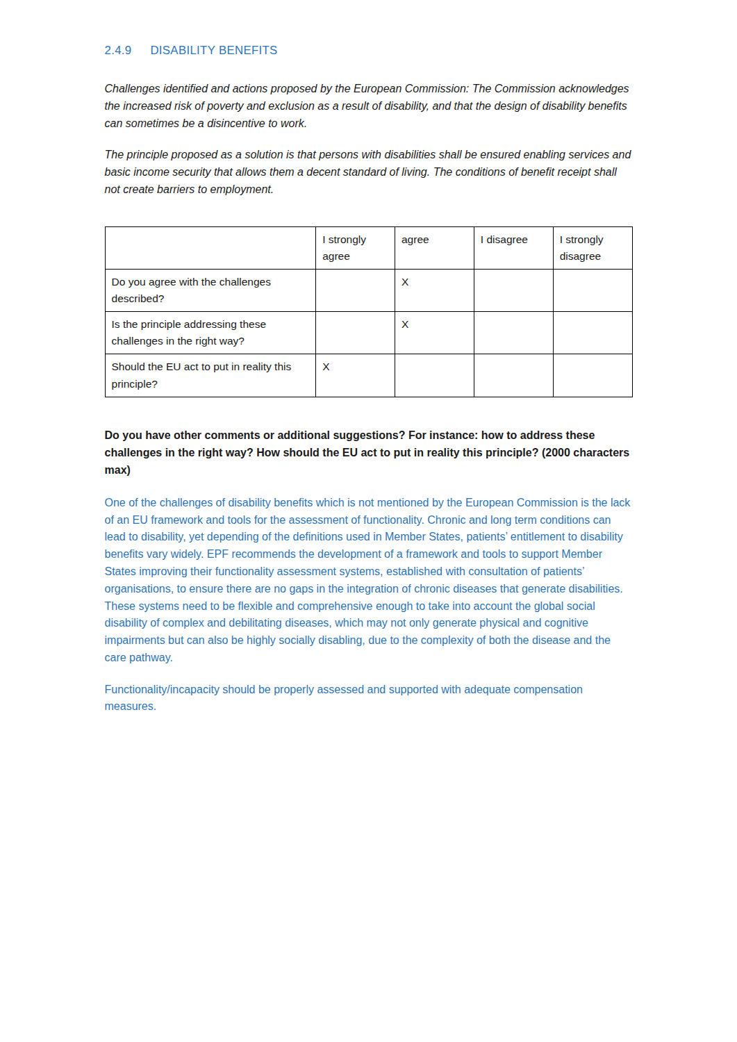2.4.9 DISABILITY BENEFITS
Challenges identified and actions proposed by the European Commission: The Commission acknowledges the increased risk of poverty and exclusion as a result of disability, and that the design of disability benefits can sometimes be a disincentive to work.
The principle proposed as a solution is that persons with disabilities shall be ensured enabling services and basic income security that allows them a decent standard of living. The conditions of benefit receipt shall not create barriers to employment.
| | I strongly agree | agree | I disagree | I strongly disagree |
| --- | --- | --- | --- | --- |
| Do you agree with the challenges described? | | X | | |
| Is the principle addressing these challenges in the right way? | | X | | |
| Should the EU act to put in reality this principle? | X | | | |
Do you have other comments or additional suggestions? For instance: how to address these challenges in the right way? How should the EU act to put in reality this principle? (2000 characters max)
One of the challenges of disability benefits which is not mentioned by the European Commission is the lack of an EU framework and tools for the assessment of functionality. Chronic and long term conditions can lead to disability, yet depending of the definitions used in Member States, patients’ entitlement to disability benefits vary widely. EPF recommends the development of a framework and tools to support Member States improving their functionality assessment systems, established with consultation of patients’ organisations, to ensure there are no gaps in the integration of chronic diseases that generate disabilities. These systems need to be flexible and comprehensive enough to take into account the global social disability of complex and debilitating diseases, which may not only generate physical and cognitive impairments but can also be highly socially disabling, due to the complexity of both the disease and the care pathway.
Functionality/incapacity should be properly assessed and supported with adequate compensation measures.